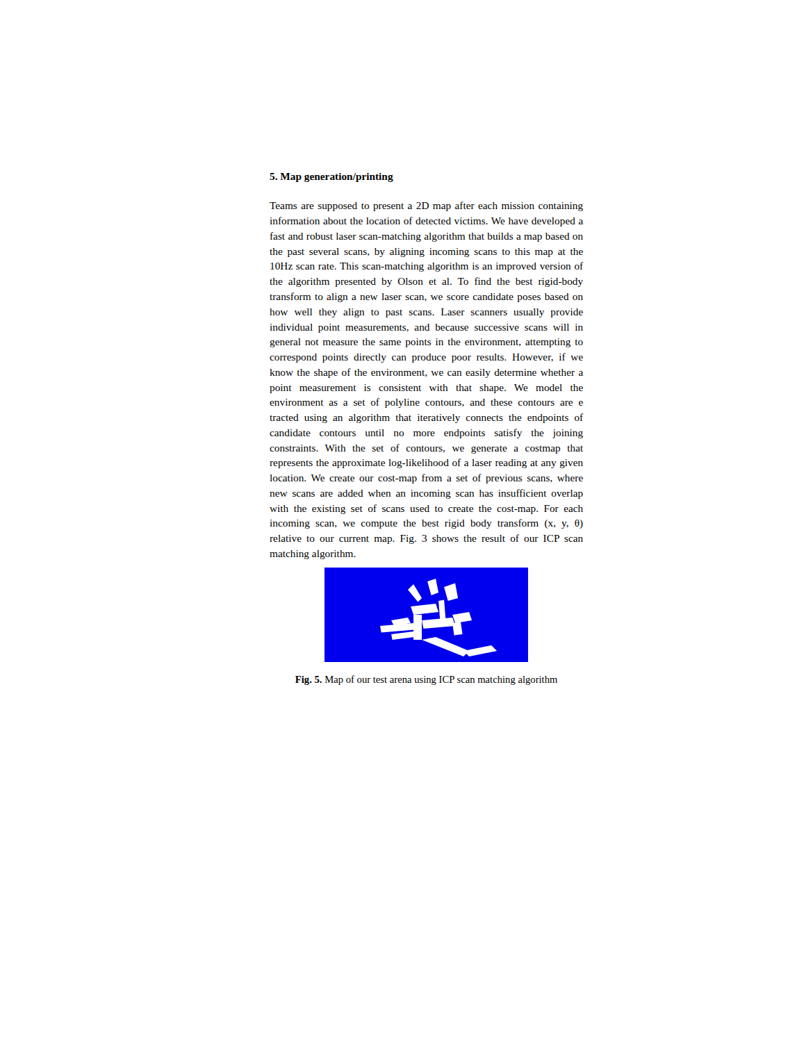5. Map generation/printing
Teams are supposed to present a 2D map after each mission containing information about the location of detected victims. We have developed a fast and robust laser scan-matching algorithm that builds a map based on the past several scans, by aligning incoming scans to this map at the 10Hz scan rate. This scan-matching algorithm is an improved version of the algorithm presented by Olson et al. To find the best rigid-body transform to align a new laser scan, we score candidate poses based on how well they align to past scans. Laser scanners usually provide individual point measurements, and because successive scans will in general not measure the same points in the environment, attempting to correspond points directly can produce poor results. However, if we know the shape of the environment, we can easily determine whether a point measurement is consistent with that shape. We model the environment as a set of polyline contours, and these contours are e tracted using an algorithm that iteratively connects the endpoints of candidate contours until no more endpoints satisfy the joining constraints. With the set of contours, we generate a costmap that represents the approximate log-likelihood of a laser reading at any given location. We create our cost-map from a set of previous scans, where new scans are added when an incoming scan has insufficient overlap with the existing set of scans used to create the cost-map. For each incoming scan, we compute the best rigid body transform (x, y, θ) relative to our current map. Fig. 3 shows the result of our ICP scan matching algorithm.
Fig. 5. Map of our test arena using ICP scan matching algorithm